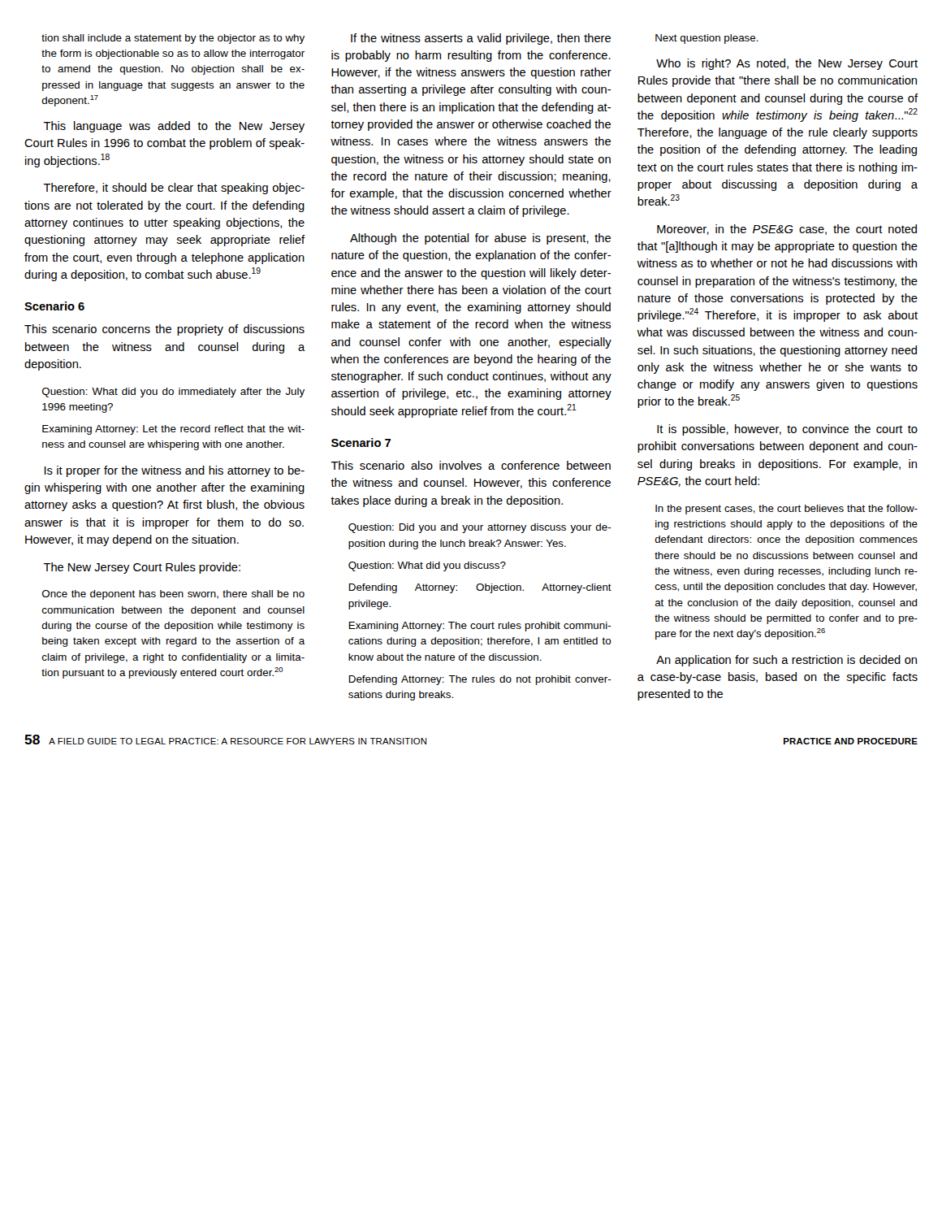tion shall include a statement by the objector as to why the form is objectionable so as to allow the interrogator to amend the question. No objection shall be expressed in language that suggests an answer to the deponent.17
This language was added to the New Jersey Court Rules in 1996 to combat the problem of speaking objections.18
Therefore, it should be clear that speaking objections are not tolerated by the court. If the defending attorney continues to utter speaking objections, the questioning attorney may seek appropriate relief from the court, even through a telephone application during a deposition, to combat such abuse.19
Scenario 6
This scenario concerns the propriety of discussions between the witness and counsel during a deposition.
Question: What did you do immediately after the July 1996 meeting?
Examining Attorney: Let the record reflect that the witness and counsel are whispering with one another.
Is it proper for the witness and his attorney to begin whispering with one another after the examining attorney asks a question? At first blush, the obvious answer is that it is improper for them to do so. However, it may depend on the situation.
The New Jersey Court Rules provide:
Once the deponent has been sworn, there shall be no communication between the deponent and counsel during the course of the deposition while testimony is being taken except with regard to the assertion of a claim of privilege, a right to confidentiality or a limitation pursuant to a previously entered court order.20
If the witness asserts a valid privilege, then there is probably no harm resulting from the conference. However, if the witness answers the question rather than asserting a privilege after consulting with counsel, then there is an implication that the defending attorney provided the answer or otherwise coached the witness. In cases where the witness answers the question, the witness or his attorney should state on the record the nature of their discussion; meaning, for example, that the discussion concerned whether the witness should assert a claim of privilege.
Although the potential for abuse is present, the nature of the question, the explanation of the conference and the answer to the question will likely determine whether there has been a violation of the court rules. In any event, the examining attorney should make a statement of the record when the witness and counsel confer with one another, especially when the conferences are beyond the hearing of the stenographer. If such conduct continues, without any assertion of privilege, etc., the examining attorney should seek appropriate relief from the court.21
Scenario 7
This scenario also involves a conference between the witness and counsel. However, this conference takes place during a break in the deposition.
Question: Did you and your attorney discuss your deposition during the lunch break? Answer: Yes.
Question: What did you discuss?
Defending Attorney: Objection. Attorney-client privilege.
Examining Attorney: The court rules prohibit communications during a deposition; therefore, I am entitled to know about the nature of the discussion.
Defending Attorney: The rules do not prohibit conversations during breaks.
Next question please.
Who is right? As noted, the New Jersey Court Rules provide that "there shall be no communication between deponent and counsel during the course of the deposition while testimony is being taken..."22 Therefore, the language of the rule clearly supports the position of the defending attorney. The leading text on the court rules states that there is nothing improper about discussing a deposition during a break.23
Moreover, in the PSE&G case, the court noted that "[a]lthough it may be appropriate to question the witness as to whether or not he had discussions with counsel in preparation of the witness's testimony, the nature of those conversations is protected by the privilege."24 Therefore, it is improper to ask about what was discussed between the witness and counsel. In such situations, the questioning attorney need only ask the witness whether he or she wants to change or modify any answers given to questions prior to the break.25
It is possible, however, to convince the court to prohibit conversations between deponent and counsel during breaks in depositions. For example, in PSE&G, the court held:
In the present cases, the court believes that the following restrictions should apply to the depositions of the defendant directors: once the deposition commences there should be no discussions between counsel and the witness, even during recesses, including lunch recess, until the deposition concludes that day. However, at the conclusion of the daily deposition, counsel and the witness should be permitted to confer and to prepare for the next day's deposition.26
An application for such a restriction is decided on a case-by-case basis, based on the specific facts presented to the
58 A Field Guide to Legal Practice: A Resource for Lawyers in Transition
Practice and Procedure